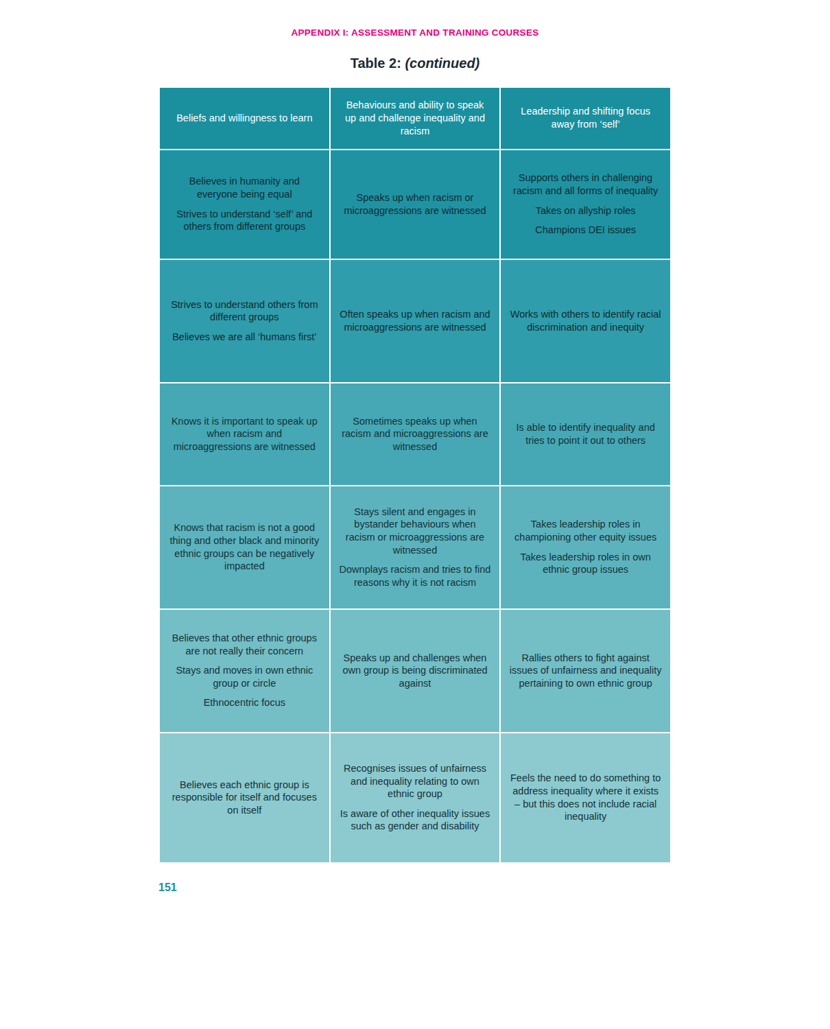Appendix I: Assessment and Training Courses
Table 2: (continued)
| Beliefs and willingness to learn | Behaviours and ability to speak up and challenge inequality and racism | Leadership and shifting focus away from ‘self’ |
| --- | --- | --- |
| Believes in humanity and everyone being equal Strives to understand ‘self’ and others from different groups | Speaks up when racism or microaggressions are witnessed | Supports others in challenging racism and all forms of inequality Takes on allyship roles Champions DEI issues |
| Strives to understand others from different groups Believes we are all ‘humans first’ | Often speaks up when racism and microaggressions are witnessed | Works with others to identify racial discrimination and inequity |
| Knows it is important to speak up when racism and microaggressions are witnessed | Sometimes speaks up when racism and microaggressions are witnessed | Is able to identify inequality and tries to point it out to others |
| Knows that racism is not a good thing and other black and minority ethnic groups can be negatively impacted | Stays silent and engages in bystander behaviours when racism or microaggressions are witnessed Downplays racism and tries to find reasons why it is not racism | Takes leadership roles in championing other equity issues Takes leadership roles in own ethnic group issues |
| Believes that other ethnic groups are not really their concern Stays and moves in own ethnic group or circle Ethnocentric focus | Speaks up and challenges when own group is being discriminated against | Rallies others to fight against issues of unfairness and inequality pertaining to own ethnic group |
| Believes each ethnic group is responsible for itself and focuses on itself | Recognises issues of unfairness and inequality relating to own ethnic group Is aware of other inequality issues such as gender and disability | Feels the need to do something to address inequality where it exists – but this does not include racial inequality |
151